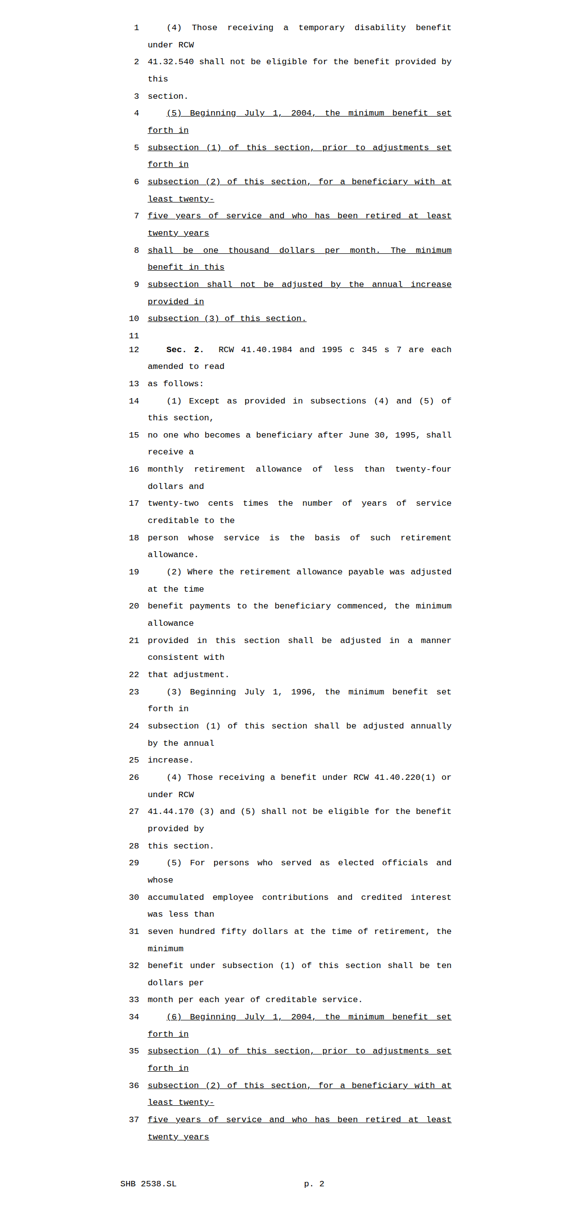(4) Those receiving a temporary disability benefit under RCW
41.32.540 shall not be eligible for the benefit provided by this
section.
(5) Beginning July 1, 2004, the minimum benefit set forth in
subsection (1) of this section, prior to adjustments set forth in
subsection (2) of this section, for a beneficiary with at least twenty-
five years of service and who has been retired at least twenty years
shall be one thousand dollars per month. The minimum benefit in this
subsection shall not be adjusted by the annual increase provided in
subsection (3) of this section.
Sec. 2. RCW 41.40.1984 and 1995 c 345 s 7 are each amended to read
as follows:
(1) Except as provided in subsections (4) and (5) of this section,
no one who becomes a beneficiary after June 30, 1995, shall receive a
monthly retirement allowance of less than twenty-four dollars and
twenty-two cents times the number of years of service creditable to the
person whose service is the basis of such retirement allowance.
(2) Where the retirement allowance payable was adjusted at the time
benefit payments to the beneficiary commenced, the minimum allowance
provided in this section shall be adjusted in a manner consistent with
that adjustment.
(3) Beginning July 1, 1996, the minimum benefit set forth in
subsection (1) of this section shall be adjusted annually by the annual
increase.
(4) Those receiving a benefit under RCW 41.40.220(1) or under RCW
41.44.170 (3) and (5) shall not be eligible for the benefit provided by
this section.
(5) For persons who served as elected officials and whose
accumulated employee contributions and credited interest was less than
seven hundred fifty dollars at the time of retirement, the minimum
benefit under subsection (1) of this section shall be ten dollars per
month per each year of creditable service.
(6) Beginning July 1, 2004, the minimum benefit set forth in
subsection (1) of this section, prior to adjustments set forth in
subsection (2) of this section, for a beneficiary with at least twenty-
five years of service and who has been retired at least twenty years
SHB 2538.SL
p. 2